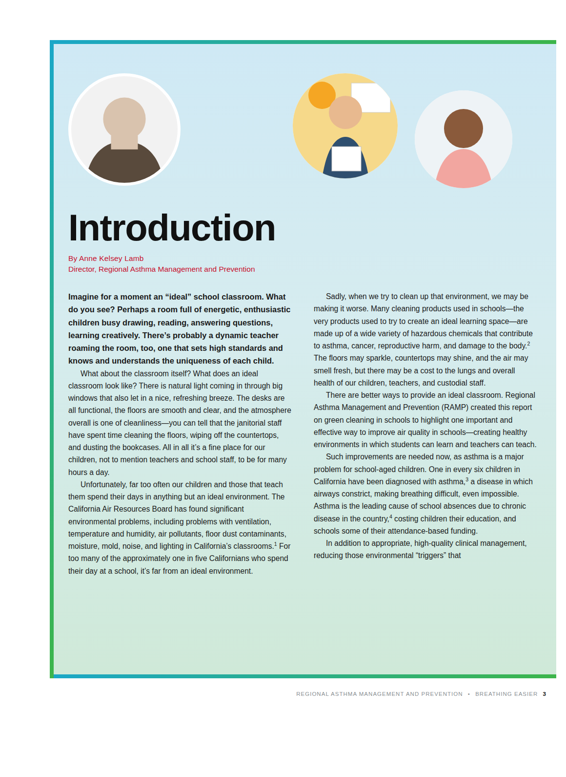Introduction
By Anne Kelsey Lamb
Director, Regional Asthma Management and Prevention
Imagine for a moment an “ideal” school classroom. What do you see? Perhaps a room full of energetic, enthusiastic children busy drawing, reading, answering questions, learning creatively. There’s probably a dynamic teacher roaming the room, too, one that sets high standards and knows and understands the uniqueness of each child.
What about the classroom itself? What does an ideal classroom look like? There is natural light coming in through big windows that also let in a nice, refreshing breeze. The desks are all functional, the floors are smooth and clear, and the atmosphere overall is one of cleanliness—you can tell that the janitorial staff have spent time cleaning the floors, wiping off the countertops, and dusting the bookcases. All in all it’s a fine place for our children, not to mention teachers and school staff, to be for many hours a day.
Unfortunately, far too often our children and those that teach them spend their days in anything but an ideal environment. The California Air Resources Board has found significant environmental problems, including problems with ventilation, temperature and humidity, air pollutants, floor dust contaminants, moisture, mold, noise, and lighting in California’s classrooms.1 For too many of the approximately one in five Californians who spend their day at a school, it’s far from an ideal environment.
Sadly, when we try to clean up that environment, we may be making it worse. Many cleaning products used in schools—the very products used to try to create an ideal learning space—are made up of a wide variety of hazardous chemicals that contribute to asthma, cancer, reproductive harm, and damage to the body.2 The floors may sparkle, countertops may shine, and the air may smell fresh, but there may be a cost to the lungs and overall health of our children, teachers, and custodial staff.
There are better ways to provide an ideal classroom. Regional Asthma Management and Prevention (RAMP) created this report on green cleaning in schools to highlight one important and effective way to improve air quality in schools—creating healthy environments in which students can learn and teachers can teach.
Such improvements are needed now, as asthma is a major problem for school-aged children. One in every six children in California have been diagnosed with asthma,3 a disease in which airways constrict, making breathing difficult, even impossible. Asthma is the leading cause of school absences due to chronic disease in the country,4 costing children their education, and schools some of their attendance-based funding.
In addition to appropriate, high-quality clinical management, reducing those environmental “triggers” that
Regional Asthma Management and Prevention • Breathing Easier 3